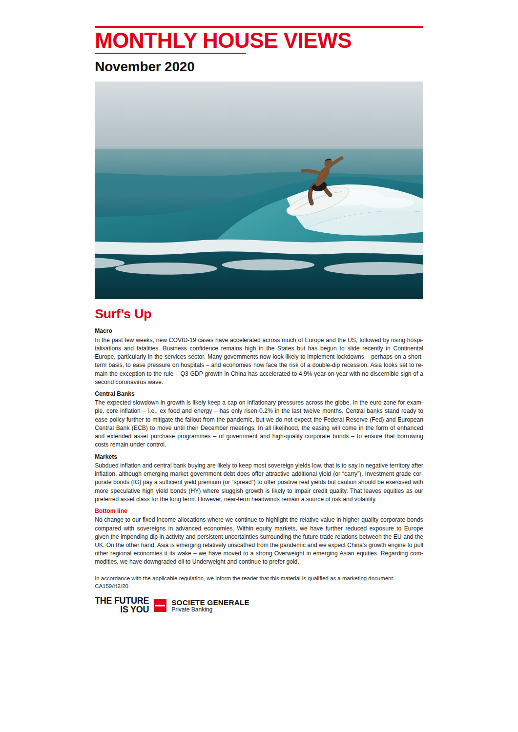Monthly House Views
November 2020
Surf’s Up
Macro In the past few weeks, new COVID-19 cases have accelerated across much of Europe and the US, followed by rising hospitalisations and fatalities. Business confidence remains high in the States but has begun to slide recently in Continental Europe, particularly in the services sector. Many governments now look likely to implement lockdowns – perhaps on a short-term basis, to ease pressure on hospitals – and economies now face the risk of a double-dip recession. Asia looks set to remain the exception to the rule – Q3 GDP growth in China has accelerated to 4.9% year-on-year with no discernible sign of a second coronavirus wave.
Central Banks The expected slowdown in growth is likely keep a cap on inflationary pressures across the globe. In the euro zone for example, core inflation – i.e., ex food and energy – has only risen 0.2% in the last twelve months. Central banks stand ready to ease policy further to mitigate the fallout from the pandemic, but we do not expect the Federal Reserve (Fed) and European Central Bank (ECB) to move until their December meetings. In all likelihood, the easing will come in the form of enhanced and extended asset purchase programmes – of government and high-quality corporate bonds – to ensure that borrowing costs remain under control.
Markets Subdued inflation and central bank buying are likely to keep most sovereign yields low, that is to say in negative territory after inflation, although emerging market government debt does offer attractive additional yield (or “carry”). Investment grade corporate bonds (IG) pay a sufficient yield premium (or “spread”) to offer positive real yields but caution should be exercised with more speculative high yield bonds (HY) where sluggish growth is likely to impair credit quality. That leaves equities as our preferred asset class for the long term. However, near-term headwinds remain a source of risk and volatility.
Bottom line No change to our fixed income allocations where we continue to highlight the relative value in higher-quality corporate bonds compared with sovereigns in advanced economies. Within equity markets, we have further reduced exposure to Europe given the impending dip in activity and persistent uncertainties surrounding the future trade relations between the EU and the UK. On the other hand, Asia is emerging relatively unscathed from the pandemic and we expect China’s growth engine to pull other regional economies it its wake – we have moved to a strong Overweight in emerging Asian equities. Regarding commodities, we have downgraded oil to Underweight and continue to prefer gold.
In accordance with the applicable regulation, we inform the reader that this material is qualified as a marketing document. CA159/H2/20
The Future
Is You
Societe Generale
Private Banking